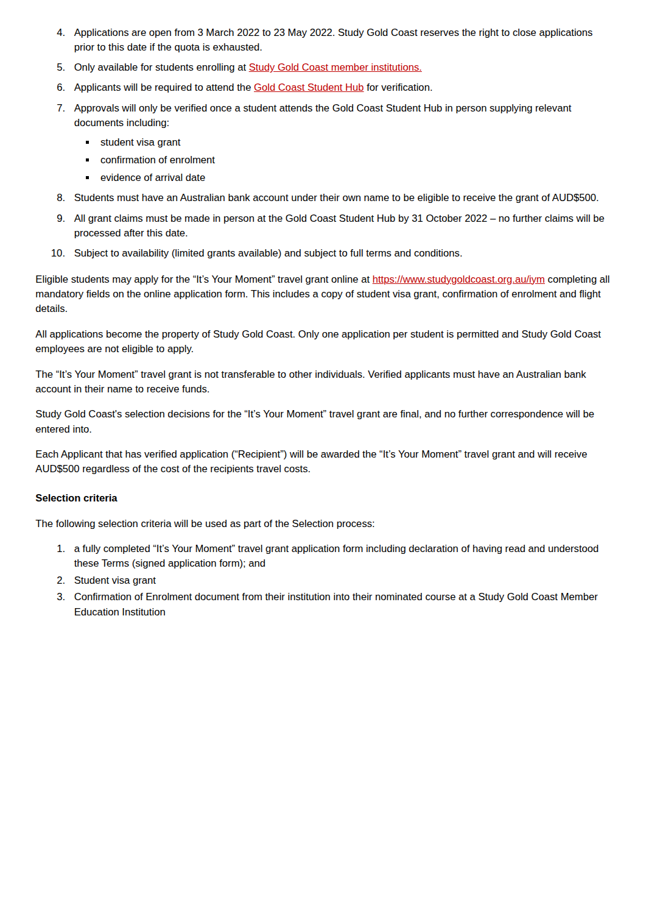Applications are open from 3 March 2022 to 23 May 2022. Study Gold Coast reserves the right to close applications prior to this date if the quota is exhausted.
Only available for students enrolling at Study Gold Coast member institutions.
Applicants will be required to attend the Gold Coast Student Hub for verification.
Approvals will only be verified once a student attends the Gold Coast Student Hub in person supplying relevant documents including:
student visa grant
confirmation of enrolment
evidence of arrival date
Students must have an Australian bank account under their own name to be eligible to receive the grant of AUD$500.
All grant claims must be made in person at the Gold Coast Student Hub by 31 October 2022 – no further claims will be processed after this date.
Subject to availability (limited grants available) and subject to full terms and conditions.
Eligible students may apply for the “It’s Your Moment” travel grant online at https://www.studygoldcoast.org.au/iym completing all mandatory fields on the online application form. This includes a copy of student visa grant, confirmation of enrolment and flight details.
All applications become the property of Study Gold Coast. Only one application per student is permitted and Study Gold Coast employees are not eligible to apply.
The “It’s Your Moment” travel grant is not transferable to other individuals. Verified applicants must have an Australian bank account in their name to receive funds.
Study Gold Coast's selection decisions for the “It’s Your Moment” travel grant are final, and no further correspondence will be entered into.
Each Applicant that has verified application (“Recipient”) will be awarded the “It’s Your Moment” travel grant and will receive AUD$500 regardless of the cost of the recipients travel costs.
Selection criteria
The following selection criteria will be used as part of the Selection process:
a fully completed “It’s Your Moment” travel grant application form including declaration of having read and understood these Terms (signed application form); and
Student visa grant
Confirmation of Enrolment document from their institution into their nominated course at a Study Gold Coast Member Education Institution